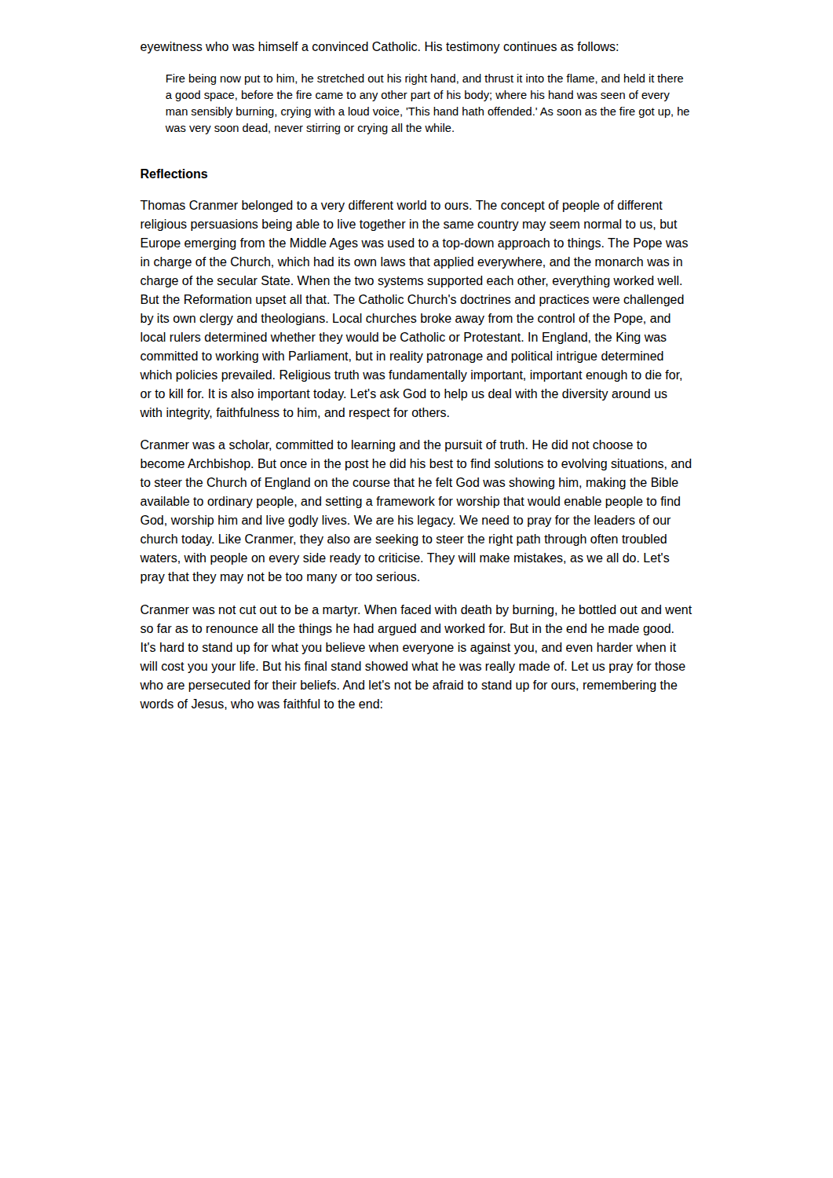eyewitness who was himself a convinced Catholic. His testimony continues as follows:
Fire being now put to him, he stretched out his right hand, and thrust it into the flame, and held it there a good space, before the fire came to any other part of his body; where his hand was seen of every man sensibly burning, crying with a loud voice, 'This hand hath offended.' As soon as the fire got up, he was very soon dead, never stirring or crying all the while.
Reflections
Thomas Cranmer belonged to a very different world to ours. The concept of people of different religious persuasions being able to live together in the same country may seem normal to us, but Europe emerging from the Middle Ages was used to a top-down approach to things. The Pope was in charge of the Church, which had its own laws that applied everywhere, and the monarch was in charge of the secular State. When the two systems supported each other, everything worked well. But the Reformation upset all that. The Catholic Church's doctrines and practices were challenged by its own clergy and theologians. Local churches broke away from the control of the Pope, and local rulers determined whether they would be Catholic or Protestant. In England, the King was committed to working with Parliament, but in reality patronage and political intrigue determined which policies prevailed. Religious truth was fundamentally important, important enough to die for, or to kill for. It is also important today. Let's ask God to help us deal with the diversity around us with integrity, faithfulness to him, and respect for others.
Cranmer was a scholar, committed to learning and the pursuit of truth. He did not choose to become Archbishop. But once in the post he did his best to find solutions to evolving situations, and to steer the Church of England on the course that he felt God was showing him, making the Bible available to ordinary people, and setting a framework for worship that would enable people to find God, worship him and live godly lives. We are his legacy. We need to pray for the leaders of our church today. Like Cranmer, they also are seeking to steer the right path through often troubled waters, with people on every side ready to criticise. They will make mistakes, as we all do. Let's pray that they may not be too many or too serious.
Cranmer was not cut out to be a martyr. When faced with death by burning, he bottled out and went so far as to renounce all the things he had argued and worked for. But in the end he made good. It's hard to stand up for what you believe when everyone is against you, and even harder when it will cost you your life. But his final stand showed what he was really made of. Let us pray for those who are persecuted for their beliefs. And let's not be afraid to stand up for ours, remembering the words of Jesus, who was faithful to the end: